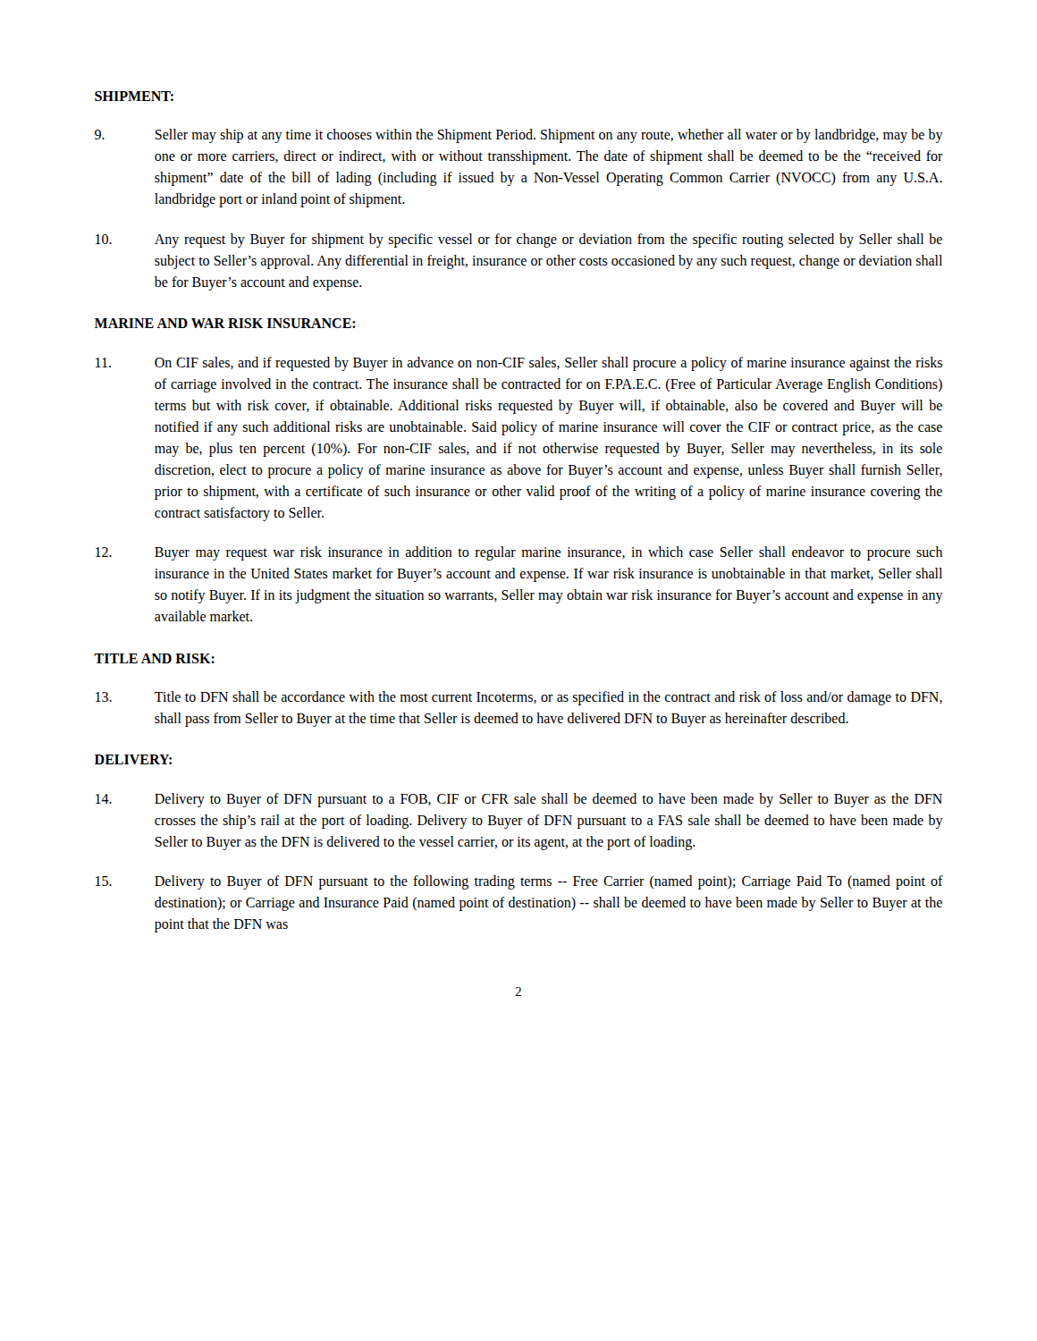SHIPMENT:
9. Seller may ship at any time it chooses within the Shipment Period. Shipment on any route, whether all water or by landbridge, may be by one or more carriers, direct or indirect, with or without transshipment. The date of shipment shall be deemed to be the “received for shipment” date of the bill of lading (including if issued by a Non-Vessel Operating Common Carrier (NVOCC) from any U.S.A. landbridge port or inland point of shipment.
10. Any request by Buyer for shipment by specific vessel or for change or deviation from the specific routing selected by Seller shall be subject to Seller’s approval. Any differential in freight, insurance or other costs occasioned by any such request, change or deviation shall be for Buyer’s account and expense.
MARINE AND WAR RISK INSURANCE:
11. On CIF sales, and if requested by Buyer in advance on non-CIF sales, Seller shall procure a policy of marine insurance against the risks of carriage involved in the contract. The insurance shall be contracted for on F.PA.E.C. (Free of Particular Average English Conditions) terms but with risk cover, if obtainable. Additional risks requested by Buyer will, if obtainable, also be covered and Buyer will be notified if any such additional risks are unobtainable. Said policy of marine insurance will cover the CIF or contract price, as the case may be, plus ten percent (10%). For non-CIF sales, and if not otherwise requested by Buyer, Seller may nevertheless, in its sole discretion, elect to procure a policy of marine insurance as above for Buyer’s account and expense, unless Buyer shall furnish Seller, prior to shipment, with a certificate of such insurance or other valid proof of the writing of a policy of marine insurance covering the contract satisfactory to Seller.
12. Buyer may request war risk insurance in addition to regular marine insurance, in which case Seller shall endeavor to procure such insurance in the United States market for Buyer’s account and expense. If war risk insurance is unobtainable in that market, Seller shall so notify Buyer. If in its judgment the situation so warrants, Seller may obtain war risk insurance for Buyer’s account and expense in any available market.
TITLE AND RISK:
13. Title to DFN shall be accordance with the most current Incoterms, or as specified in the contract and risk of loss and/or damage to DFN, shall pass from Seller to Buyer at the time that Seller is deemed to have delivered DFN to Buyer as hereinafter described.
DELIVERY:
14. Delivery to Buyer of DFN pursuant to a FOB, CIF or CFR sale shall be deemed to have been made by Seller to Buyer as the DFN crosses the ship’s rail at the port of loading. Delivery to Buyer of DFN pursuant to a FAS sale shall be deemed to have been made by Seller to Buyer as the DFN is delivered to the vessel carrier, or its agent, at the port of loading.
15. Delivery to Buyer of DFN pursuant to the following trading terms -- Free Carrier (named point); Carriage Paid To (named point of destination); or Carriage and Insurance Paid (named point of destination) -- shall be deemed to have been made by Seller to Buyer at the point that the DFN was
2